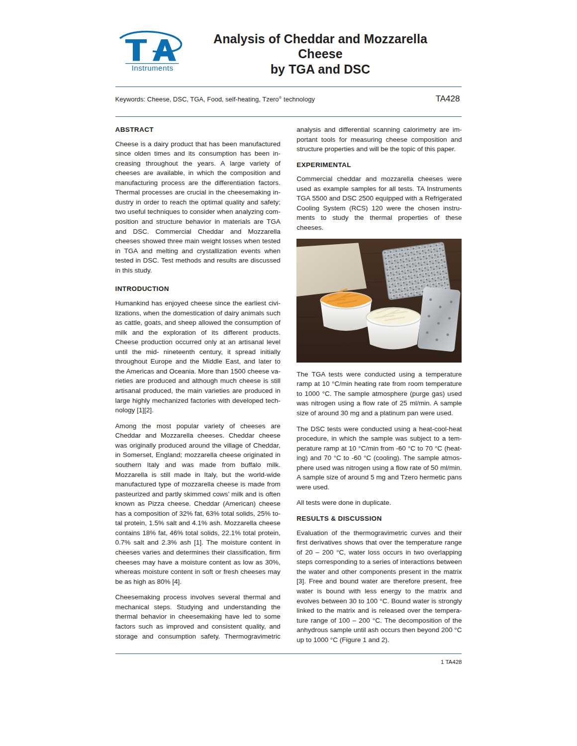TA Instruments TA Instruments
Instruments
Analysis of Cheddar and Mozzarella Cheese
by TGA and DSC
Keywords: Cheese, DSC, TGA, Food, self-heating, Tzero® technology
TA428
ABSTRACT
Cheese is a dairy product that has been manufactured since olden times and its consumption has been increasing throughout the years. A large variety of cheeses are available, in which the composition and manufacturing process are the differentiation factors. Thermal processes are crucial in the cheesemaking industry in order to reach the optimal quality and safety; two useful techniques to consider when analyzing composition and structure behavior in materials are TGA and DSC. Commercial Cheddar and Mozzarella cheeses showed three main weight losses when tested in TGA and melting and crystallization events when tested in DSC. Test methods and results are discussed in this study.
INTRODUCTION
Humankind has enjoyed cheese since the earliest civilizations, when the domestication of dairy animals such as cattle, goats, and sheep allowed the consumption of milk and the exploration of its different products. Cheese production occurred only at an artisanal level until the mid- nineteenth century, it spread initially throughout Europe and the Middle East, and later to the Americas and Oceania. More than 1500 cheese varieties are produced and although much cheese is still artisanal produced, the main varieties are produced in large highly mechanized factories with developed technology [1][2].
Among the most popular variety of cheeses are Cheddar and Mozzarella cheeses. Cheddar cheese was originally produced around the village of Cheddar, in Somerset, England; mozzarella cheese originated in southern Italy and was made from buffalo milk. Mozzarella is still made in Italy, but the world-wide manufactured type of mozzarella cheese is made from pasteurized and partly skimmed cows’ milk and is often known as Pizza cheese. Cheddar (American) cheese has a composition of 32% fat, 63% total solids, 25% total protein, 1.5% salt and 4.1% ash. Mozzarella cheese contains 18% fat, 46% total solids, 22.1% total protein, 0.7% salt and 2.3% ash [1]. The moisture content in cheeses varies and determines their classification, firm cheeses may have a moisture content as low as 30%, whereas moisture content in soft or fresh cheeses may be as high as 80% [4].
Cheesemaking process involves several thermal and mechanical steps. Studying and understanding the thermal behavior in cheesemaking have led to some factors such as improved and consistent quality, and storage and consumption safety. Thermogravimetric analysis and differential scanning calorimetry are important tools for measuring cheese composition and structure properties and will be the topic of this paper.
EXPERIMENTAL
Commercial cheddar and mozzarella cheeses were used as example samples for all tests. TA Instruments TGA 5500 and DSC 2500 equipped with a Refrigerated Cooling System (RCS) 120 were the chosen instruments to study the thermal properties of these cheeses.
Shredded cheddar and mozzarella cheese in white ramekins with graters
The TGA tests were conducted using a temperature ramp at 10 °C/min heating rate from room temperature to 1000 °C. The sample atmosphere (purge gas) used was nitrogen using a flow rate of 25 ml/min. A sample size of around 30 mg and a platinum pan were used.
The DSC tests were conducted using a heat-cool-heat procedure, in which the sample was subject to a temperature ramp at 10 °C/min from -60 °C to 70 °C (heating) and 70 °C to -60 °C (cooling). The sample atmosphere used was nitrogen using a flow rate of 50 ml/min. A sample size of around 5 mg and Tzero hermetic pans were used.
All tests were done in duplicate.
RESULTS & DISCUSSION
Evaluation of the thermogravimetric curves and their first derivatives shows that over the temperature range of 20 – 200 °C, water loss occurs in two overlapping steps corresponding to a series of interactions between the water and other components present in the matrix [3]. Free and bound water are therefore present, free water is bound with less energy to the matrix and evolves between 30 to 100 °C. Bound water is strongly linked to the matrix and is released over the temperature range of 100 – 200 °C. The decomposition of the anhydrous sample until ash occurs then beyond 200 °C up to 1000 °C (Figure 1 and 2).
1 TA428